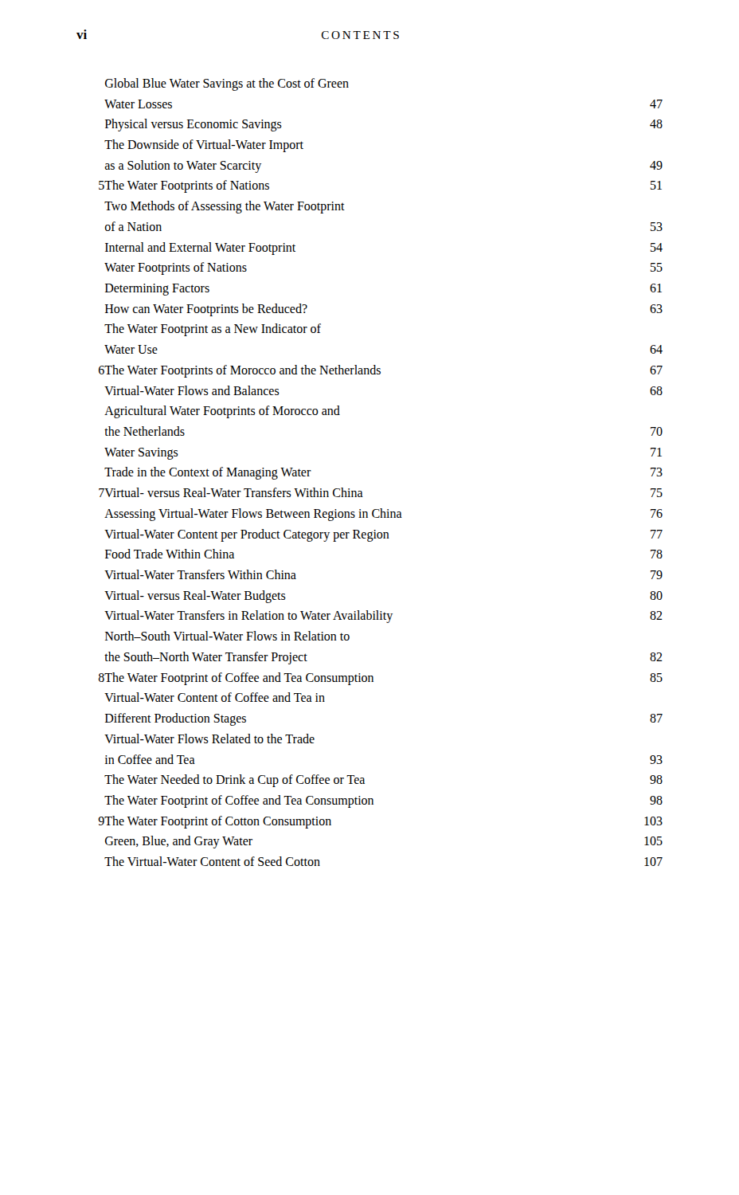vi CONTENTS
| | Global Blue Water Savings at the Cost of Green | |
| | Water Losses | 47 |
| | Physical versus Economic Savings | 48 |
| | The Downside of Virtual-Water Import | |
| | as a Solution to Water Scarcity | 49 |
| 5 | The Water Footprints of Nations | 51 |
| | Two Methods of Assessing the Water Footprint | |
| | of a Nation | 53 |
| | Internal and External Water Footprint | 54 |
| | Water Footprints of Nations | 55 |
| | Determining Factors | 61 |
| | How can Water Footprints be Reduced? | 63 |
| | The Water Footprint as a New Indicator of | |
| | Water Use | 64 |
| 6 | The Water Footprints of Morocco and the Netherlands | 67 |
| | Virtual-Water Flows and Balances | 68 |
| | Agricultural Water Footprints of Morocco and | |
| | the Netherlands | 70 |
| | Water Savings | 71 |
| | Trade in the Context of Managing Water | 73 |
| 7 | Virtual- versus Real-Water Transfers Within China | 75 |
| | Assessing Virtual-Water Flows Between Regions in China | 76 |
| | Virtual-Water Content per Product Category per Region | 77 |
| | Food Trade Within China | 78 |
| | Virtual-Water Transfers Within China | 79 |
| | Virtual- versus Real-Water Budgets | 80 |
| | Virtual-Water Transfers in Relation to Water Availability | 82 |
| | North–South Virtual-Water Flows in Relation to | |
| | the South–North Water Transfer Project | 82 |
| 8 | The Water Footprint of Coffee and Tea Consumption | 85 |
| | Virtual-Water Content of Coffee and Tea in | |
| | Different Production Stages | 87 |
| | Virtual-Water Flows Related to the Trade | |
| | in Coffee and Tea | 93 |
| | The Water Needed to Drink a Cup of Coffee or Tea | 98 |
| | The Water Footprint of Coffee and Tea Consumption | 98 |
| 9 | The Water Footprint of Cotton Consumption | 103 |
| | Green, Blue, and Gray Water | 105 |
| | The Virtual-Water Content of Seed Cotton | 107 |